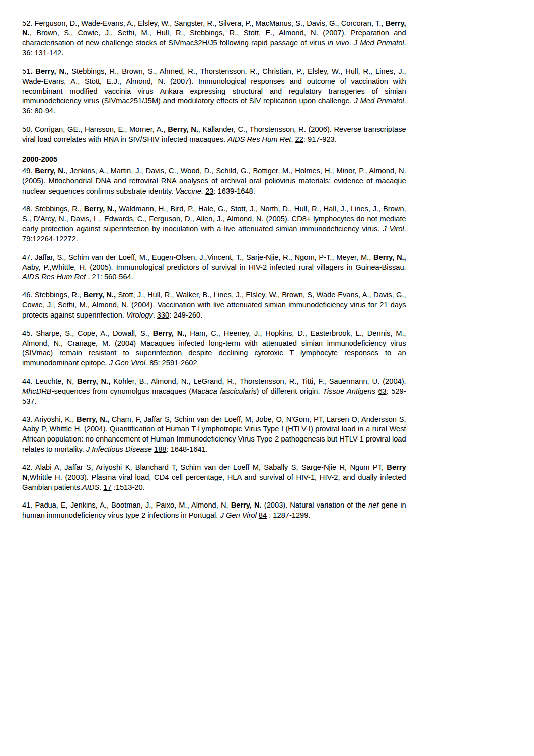52. Ferguson, D., Wade-Evans, A., Elsley, W., Sangster, R., Silvera, P., MacManus, S., Davis, G., Corcoran, T., Berry, N., Brown, S., Cowie, J., Sethi, M., Hull, R., Stebbings, R., Stott, E., Almond, N. (2007). Preparation and characterisation of new challenge stocks of SIVmac32H/J5 following rapid passage of virus in vivo. J Med Primatol. 36: 131-142.
51. Berry, N., Stebbings, R., Brown, S., Ahmed, R., Thorstensson, R., Christian, P., Elsley, W., Hull, R., Lines, J., Wade-Evans, A., Stott, E.J., Almond, N. (2007). Immunological responses and outcome of vaccination with recombinant modified vaccinia virus Ankara expressing structural and regulatory transgenes of simian immunodeficiency virus (SIVmac251/J5M) and modulatory effects of SIV replication upon challenge. J Med Primatol. 36: 80-94.
50. Corrigan, GE., Hansson, E., Mörner, A., Berry, N., Källander, C., Thorstensson, R. (2006). Reverse transcriptase viral load correlates with RNA in SIV/SHIV infected macaques. AIDS Res Hum Ret. 22: 917-923.
2000-2005
49. Berry, N., Jenkins, A., Martin, J., Davis, C., Wood, D., Schild, G., Bottiger, M., Holmes, H., Minor, P., Almond, N. (2005). Mitochondrial DNA and retroviral RNA analyses of archival oral poliovirus materials: evidence of macaque nuclear sequences confirms substrate identity. Vaccine. 23: 1639-1648.
48. Stebbings, R., Berry, N., Waldmann, H., Bird, P., Hale, G., Stott, J., North, D., Hull, R., Hall, J., Lines, J., Brown, S., D'Arcy, N., Davis, L., Edwards, C., Ferguson, D., Allen, J., Almond, N. (2005). CD8+ lymphocytes do not mediate early protection against superinfection by inoculation with a live attenuated simian immunodeficiency virus. J Virol. 79:12264-12272.
47. Jaffar, S., Schim van der Loeff, M., Eugen-Olsen, J.,Vincent, T., Sarje-Njie, R., Ngom, P-T., Meyer, M., Berry, N., Aaby, P.,Whittle, H. (2005). Immunological predictors of survival in HIV-2 infected rural villagers in Guinea-Bissau. AIDS Res Hum Ret . 21: 560-564.
46. Stebbings, R., Berry, N., Stott, J., Hull, R., Walker, B., Lines, J., Elsley, W., Brown, S, Wade-Evans, A., Davis, G., Cowie, J., Sethi, M., Almond, N. (2004). Vaccination with live attenuated simian immunodeficiency virus for 21 days protects against superinfection. Virology. 330: 249-260.
45. Sharpe, S., Cope, A., Dowall, S., Berry, N., Ham, C., Heeney, J., Hopkins, D., Easterbrook, L., Dennis, M., Almond, N., Cranage, M. (2004) Macaques infected long-term with attenuated simian immunodeficiency virus (SIVmac) remain resistant to superinfection despite declining cytotoxic T lymphocyte responses to an immunodominant epitope. J Gen Virol. 85: 2591-2602
44. Leuchte, N, Berry, N., Köhler, B., Almond, N., LeGrand, R., Thorstensson, R., Titti, F., Sauermann, U. (2004). MhcDRB-sequences from cynomolgus macaques (Macaca fascicularis) of different origin. Tissue Antigens 63: 529-537.
43. Ariyoshi, K., Berry, N., Cham, F, Jaffar S, Schim van der Loeff, M, Jobe, O, N'Gom, PT, Larsen O, Andersson S, Aaby P, Whittle H. (2004). Quantification of Human T-Lymphotropic Virus Type I (HTLV-I) proviral load in a rural West African population: no enhancement of Human Immunodeficiency Virus Type-2 pathogenesis but HTLV-1 proviral load relates to mortality. J Infectious Disease 188: 1648-1641.
42. Alabi A, Jaffar S, Ariyoshi K, Blanchard T, Schim van der Loeff M, Sabally S, Sarge-Njie R, Ngum PT, Berry N,Whittle H. (2003). Plasma viral load, CD4 cell percentage, HLA and survival of HIV-1, HIV-2, and dually infected Gambian patients.AIDS. 17 :1513-20.
41. Padua, E, Jenkins, A., Bootman, J., Paixo, M., Almond, N, Berry, N. (2003). Natural variation of the nef gene in human immunodeficiency virus type 2 infections in Portugal. J Gen Virol 84 : 1287-1299.